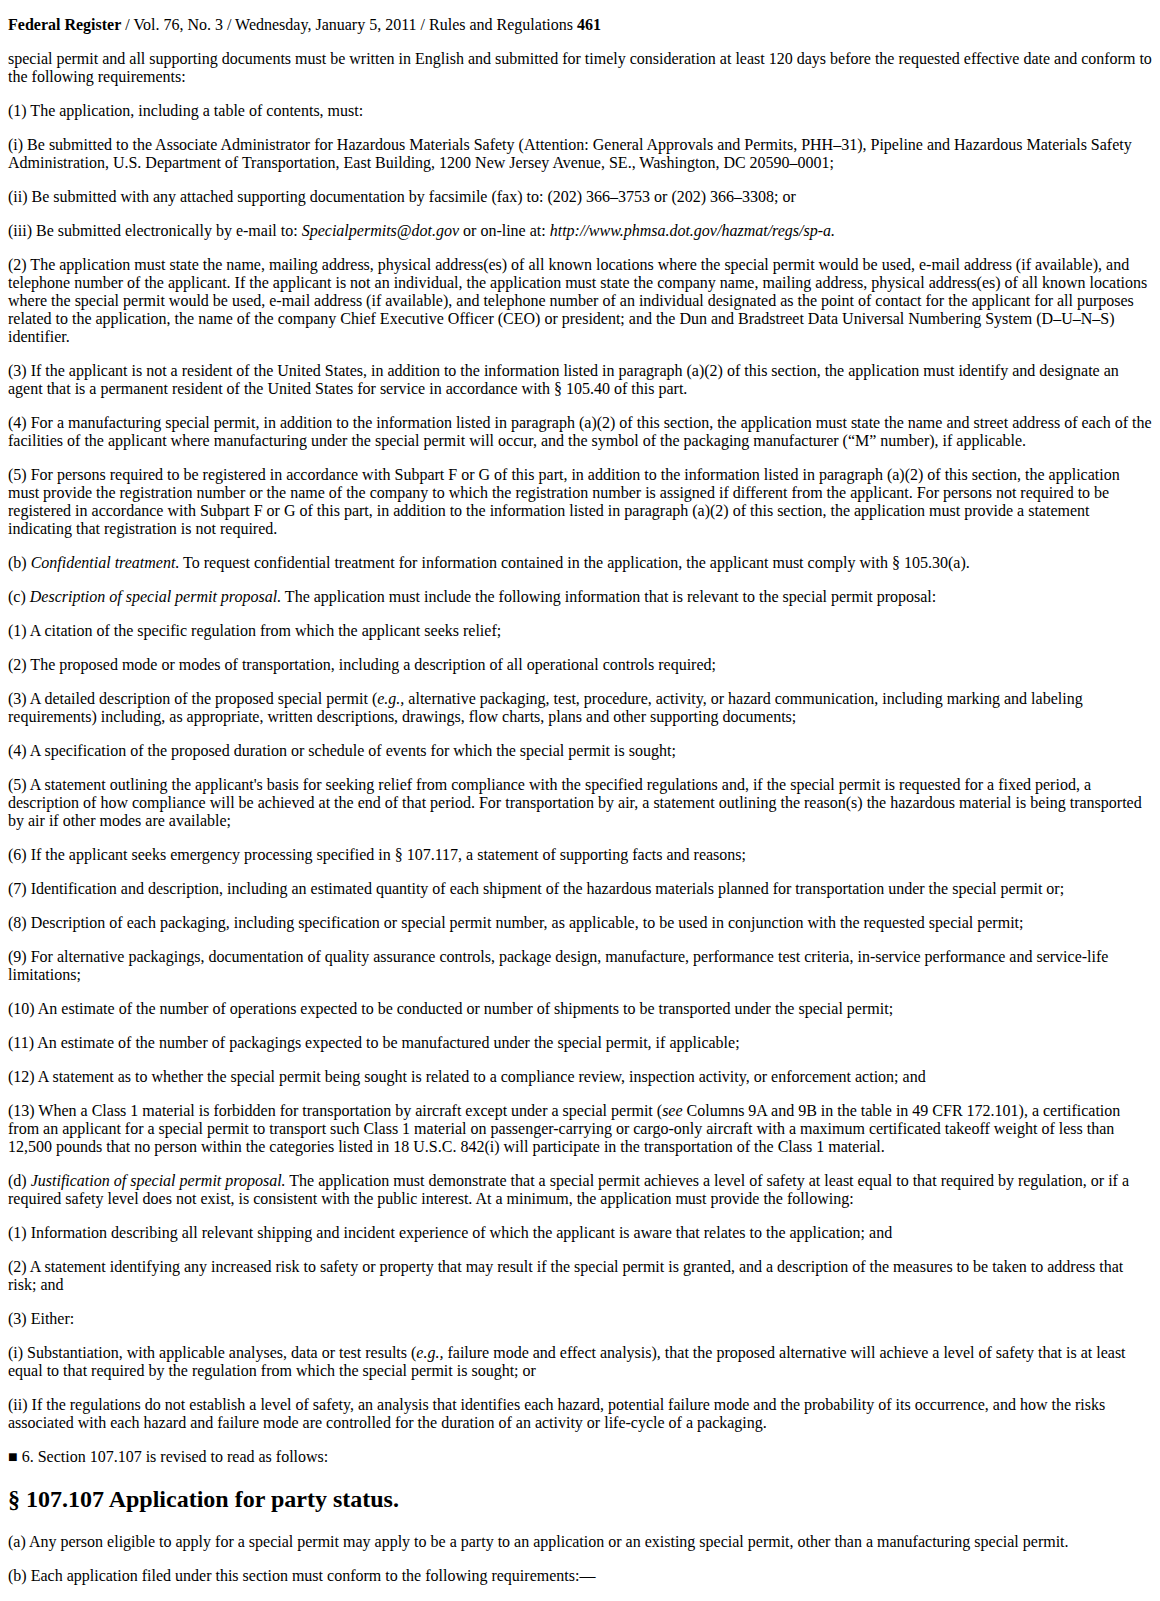Federal Register / Vol. 76, No. 3 / Wednesday, January 5, 2011 / Rules and Regulations 461
special permit and all supporting documents must be written in English and submitted for timely consideration at least 120 days before the requested effective date and conform to the following requirements:
(1) The application, including a table of contents, must:
(i) Be submitted to the Associate Administrator for Hazardous Materials Safety (Attention: General Approvals and Permits, PHH–31), Pipeline and Hazardous Materials Safety Administration, U.S. Department of Transportation, East Building, 1200 New Jersey Avenue, SE., Washington, DC 20590–0001;
(ii) Be submitted with any attached supporting documentation by facsimile (fax) to: (202) 366–3753 or (202) 366–3308; or
(iii) Be submitted electronically by e-mail to: Specialpermits@dot.gov or on-line at: http://www.phmsa.dot.gov/hazmat/regs/sp-a.
(2) The application must state the name, mailing address, physical address(es) of all known locations where the special permit would be used, e-mail address (if available), and telephone number of the applicant. If the applicant is not an individual, the application must state the company name, mailing address, physical address(es) of all known locations where the special permit would be used, e-mail address (if available), and telephone number of an individual designated as the point of contact for the applicant for all purposes related to the application, the name of the company Chief Executive Officer (CEO) or president; and the Dun and Bradstreet Data Universal Numbering System (D–U–N–S) identifier.
(3) If the applicant is not a resident of the United States, in addition to the information listed in paragraph (a)(2) of this section, the application must identify and designate an agent that is a permanent resident of the United States for service in accordance with § 105.40 of this part.
(4) For a manufacturing special permit, in addition to the information listed in paragraph (a)(2) of this section, the application must state the name and street address of each of the facilities of the applicant where manufacturing under the special permit will occur, and the symbol of the packaging manufacturer (“M” number), if applicable.
(5) For persons required to be registered in accordance with Subpart F or G of this part, in addition to the information listed in paragraph (a)(2) of this section, the application must provide the registration number or the name of the company to which the registration number is assigned if different from the applicant. For persons not required to be registered in accordance with Subpart F or G of this part, in addition to the information listed in paragraph (a)(2) of this section, the application must provide a statement indicating that registration is not required.
(b) Confidential treatment. To request confidential treatment for information contained in the application, the applicant must comply with § 105.30(a).
(c) Description of special permit proposal. The application must include the following information that is relevant to the special permit proposal:
(1) A citation of the specific regulation from which the applicant seeks relief;
(2) The proposed mode or modes of transportation, including a description of all operational controls required;
(3) A detailed description of the proposed special permit (e.g., alternative packaging, test, procedure, activity, or hazard communication, including marking and labeling requirements) including, as appropriate, written descriptions, drawings, flow charts, plans and other supporting documents;
(4) A specification of the proposed duration or schedule of events for which the special permit is sought;
(5) A statement outlining the applicant's basis for seeking relief from compliance with the specified regulations and, if the special permit is requested for a fixed period, a description of how compliance will be achieved at the end of that period. For transportation by air, a statement outlining the reason(s) the hazardous material is being transported by air if other modes are available;
(6) If the applicant seeks emergency processing specified in § 107.117, a statement of supporting facts and reasons;
(7) Identification and description, including an estimated quantity of each shipment of the hazardous materials planned for transportation under the special permit or;
(8) Description of each packaging, including specification or special permit number, as applicable, to be used in conjunction with the requested special permit;
(9) For alternative packagings, documentation of quality assurance controls, package design, manufacture, performance test criteria, in-service performance and service-life limitations;
(10) An estimate of the number of operations expected to be conducted or number of shipments to be transported under the special permit;
(11) An estimate of the number of packagings expected to be manufactured under the special permit, if applicable;
(12) A statement as to whether the special permit being sought is related to a compliance review, inspection activity, or enforcement action; and
(13) When a Class 1 material is forbidden for transportation by aircraft except under a special permit (see Columns 9A and 9B in the table in 49 CFR 172.101), a certification from an applicant for a special permit to transport such Class 1 material on passenger-carrying or cargo-only aircraft with a maximum certificated takeoff weight of less than 12,500 pounds that no person within the categories listed in 18 U.S.C. 842(i) will participate in the transportation of the Class 1 material.
(d) Justification of special permit proposal. The application must demonstrate that a special permit achieves a level of safety at least equal to that required by regulation, or if a required safety level does not exist, is consistent with the public interest. At a minimum, the application must provide the following:
(1) Information describing all relevant shipping and incident experience of which the applicant is aware that relates to the application; and
(2) A statement identifying any increased risk to safety or property that may result if the special permit is granted, and a description of the measures to be taken to address that risk; and
(3) Either:
(i) Substantiation, with applicable analyses, data or test results (e.g., failure mode and effect analysis), that the proposed alternative will achieve a level of safety that is at least equal to that required by the regulation from which the special permit is sought; or
(ii) If the regulations do not establish a level of safety, an analysis that identifies each hazard, potential failure mode and the probability of its occurrence, and how the risks associated with each hazard and failure mode are controlled for the duration of an activity or life-cycle of a packaging.
■ 6. Section 107.107 is revised to read as follows:
§ 107.107 Application for party status.
(a) Any person eligible to apply for a special permit may apply to be a party to an application or an existing special permit, other than a manufacturing special permit.
(b) Each application filed under this section must conform to the following requirements:—